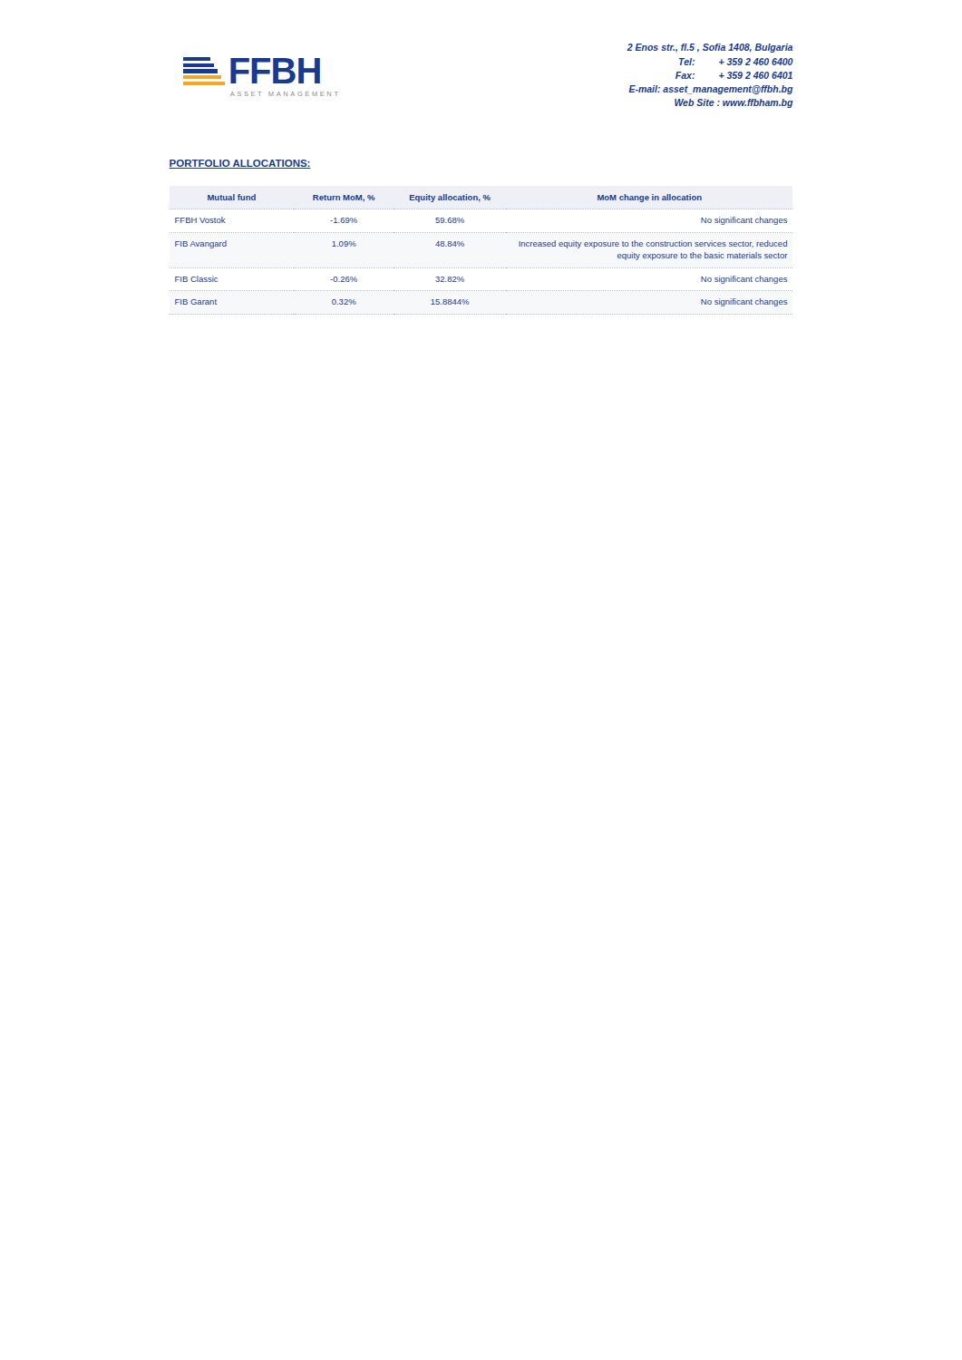FFBH
ASSET MANAGEMENT
2 Enos str., fl.5 , Sofia 1408, Bulgaria
Tel: + 359 2 460 6400 Fax: + 359 2 460 6401 E-mail: asset_management@ffbh.bg
Web Site : www.ffbham.bg
PORTFOLIO ALLOCATIONS:
| Mutual fund | Return MoM, % | Equity allocation, % | MoM change in allocation |
| --- | --- | --- | --- |
| FFBH Vostok | -1.69% | 59.68% | No significant changes |
| FIB Avangard | 1.09% | 48.84% | Increased equity exposure to the construction services sector, reduced equity exposure to the basic materials sector |
| FIB Classic | -0.26% | 32.82% | No significant changes |
| FIB Garant | 0.32% | 15.8844% | No significant changes |